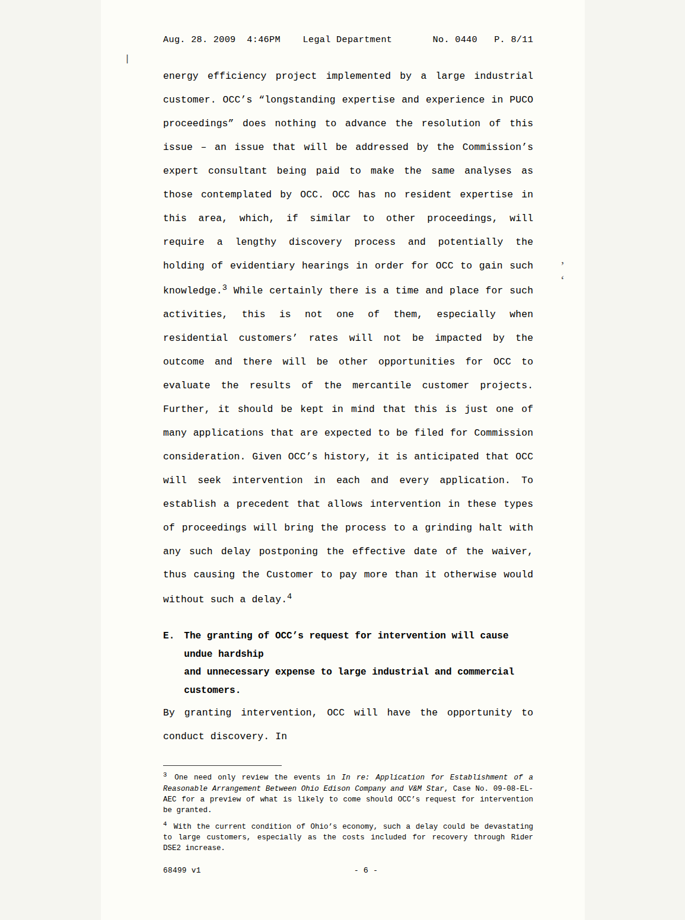|
Aug. 28. 2009 4:46PM Legal Department No. 0440 P. 8/11
’
‘
energy efficiency project implemented by a large industrial customer. OCC’s “longstanding expertise and experience in PUCO proceedings” does nothing to advance the resolution of this issue – an issue that will be addressed by the Commission’s expert consultant being paid to make the same analyses as those contemplated by OCC. OCC has no resident expertise in this area, which, if similar to other proceedings, will require a lengthy discovery process and potentially the holding of evidentiary hearings in order for OCC to gain such knowledge.3 While certainly there is a time and place for such activities, this is not one of them, especially when residential customers’ rates will not be impacted by the outcome and there will be other opportunities for OCC to evaluate the results of the mercantile customer projects. Further, it should be kept in mind that this is just one of many applications that are expected to be filed for Commission consideration. Given OCC’s history, it is anticipated that OCC will seek intervention in each and every application. To establish a precedent that allows intervention in these types of proceedings will bring the process to a grinding halt with any such delay postponing the effective date of the waiver, thus causing the Customer to pay more than it otherwise would without such a delay.4
E. The granting of OCC’s request for intervention will cause undue hardship
and unnecessary expense to large industrial and commercial customers.
By granting intervention, OCC will have the opportunity to conduct discovery. In
3 One need only review the events in In re: Application for Establishment of a Reasonable Arrangement Between Ohio Edison Company and V&M Star, Case No. 09-08-EL-AEC for a preview of what is likely to come should OCC’s request for intervention be granted.
4 With the current condition of Ohio’s economy, such a delay could be devastating to large customers, especially as the costs included for recovery through Rider DSE2 increase.
68499 v1 - 6 -